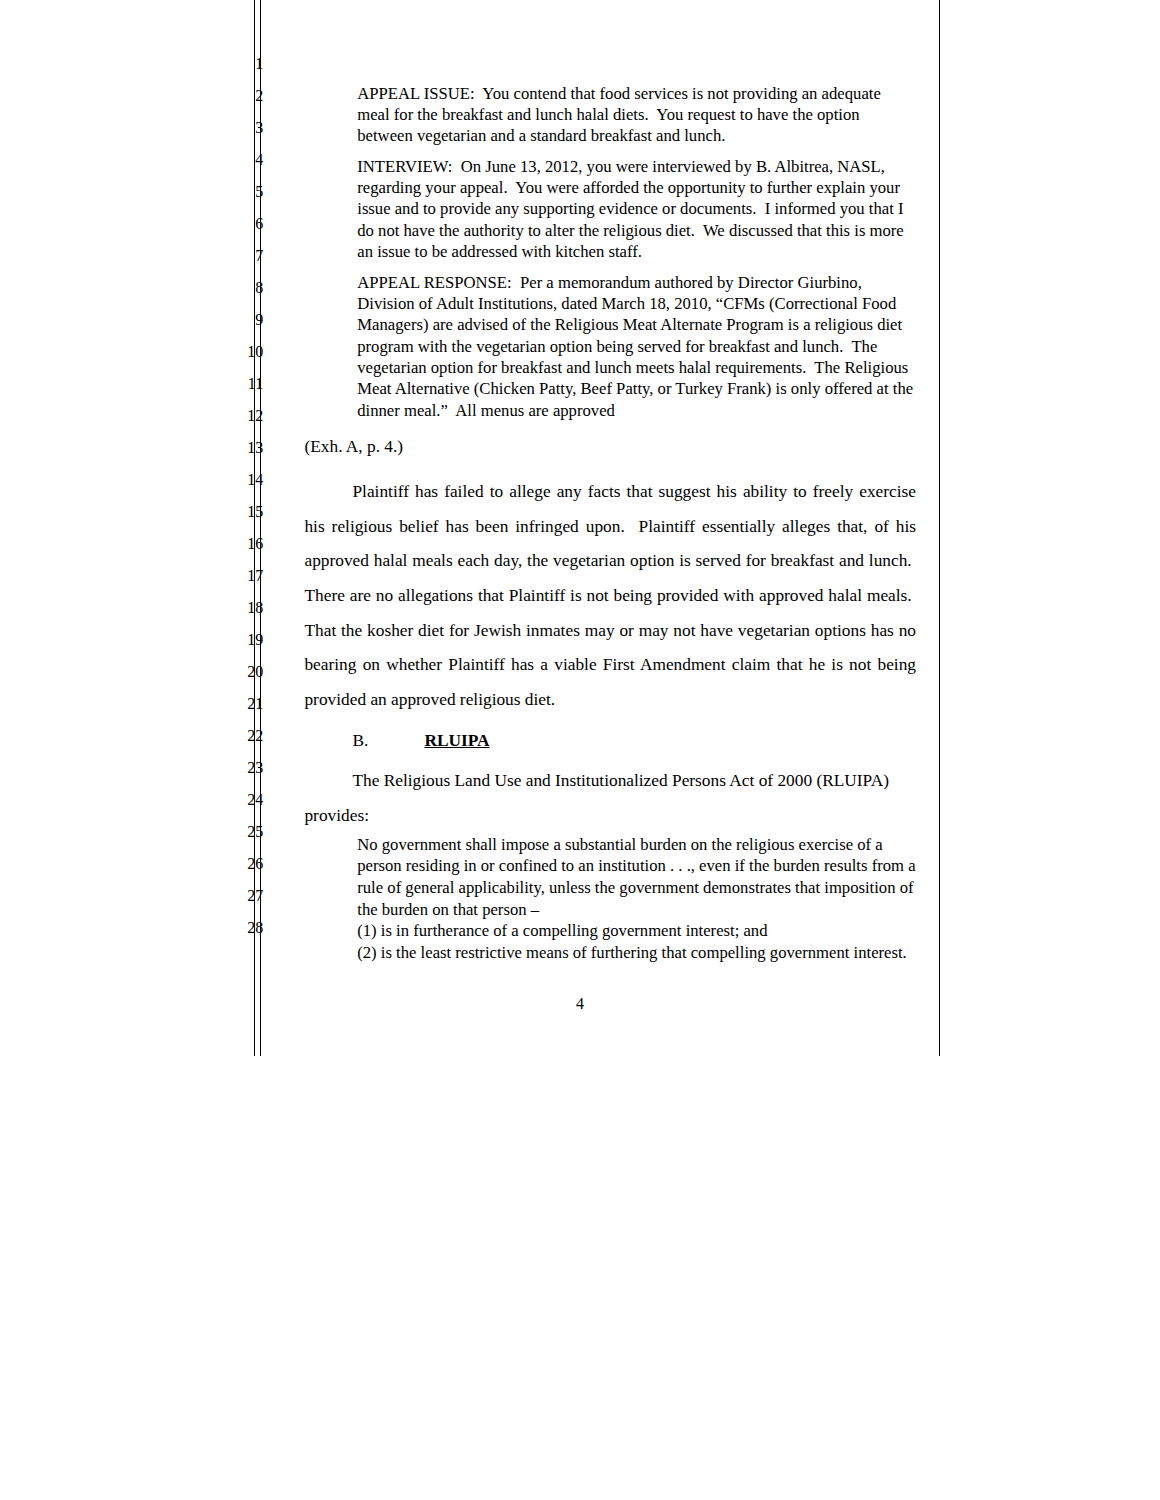1
2
3
4
5
6
7
8
9
10
11
12
13
14
15
16
17
18
19
20
21
22
23
24
25
26
27
28
APPEAL ISSUE: You contend that food services is not providing an adequate meal for the breakfast and lunch halal diets. You request to have the option between vegetarian and a standard breakfast and lunch.
INTERVIEW: On June 13, 2012, you were interviewed by B. Albitrea, NASL, regarding your appeal. You were afforded the opportunity to further explain your issue and to provide any supporting evidence or documents. I informed you that I do not have the authority to alter the religious diet. We discussed that this is more an issue to be addressed with kitchen staff.
APPEAL RESPONSE: Per a memorandum authored by Director Giurbino, Division of Adult Institutions, dated March 18, 2010, “CFMs (Correctional Food Managers) are advised of the Religious Meat Alternate Program is a religious diet program with the vegetarian option being served for breakfast and lunch. The vegetarian option for breakfast and lunch meets halal requirements. The Religious Meat Alternative (Chicken Patty, Beef Patty, or Turkey Frank) is only offered at the dinner meal.” All menus are approved
(Exh. A, p. 4.)
Plaintiff has failed to allege any facts that suggest his ability to freely exercise his religious belief has been infringed upon. Plaintiff essentially alleges that, of his approved halal meals each day, the vegetarian option is served for breakfast and lunch. There are no allegations that Plaintiff is not being provided with approved halal meals. That the kosher diet for Jewish inmates may or may not have vegetarian options has no bearing on whether Plaintiff has a viable First Amendment claim that he is not being provided an approved religious diet.
B.
RLUIPA
The Religious Land Use and Institutionalized Persons Act of 2000 (RLUIPA)
provides:
No government shall impose a substantial burden on the religious exercise of a person residing in or confined to an institution . . ., even if the burden results from a rule of general applicability, unless the government demonstrates that imposition of the burden on that person –
(1) is in furtherance of a compelling government interest; and
(2) is the least restrictive means of furthering that compelling government interest.
4